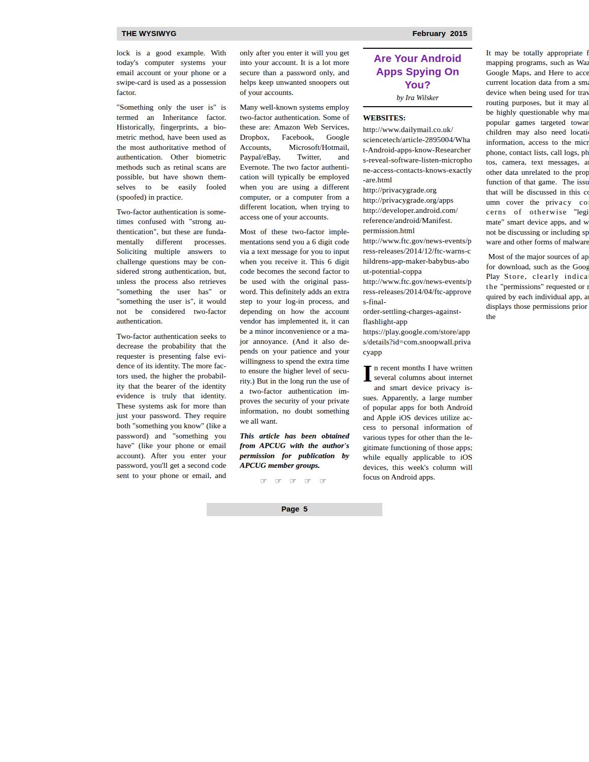THE WYSIWYG February 2015
lock is a good example. With today's computer systems your email account or your phone or a swipe-card is used as a possession factor.
"Something only the user is" is termed an Inheritance factor. Historically, fingerprints, a biometric method, have been used as the most authoritative method of authentication. Other biometric methods such as retinal scans are possible, but have shown themselves to be easily fooled (spoofed) in practice.
Two-factor authentication is sometimes confused with "strong authentication", but these are fundamentally different processes. Soliciting multiple answers to challenge questions may be considered strong authentication, but, unless the process also retrieves "something the user has" or "something the user is", it would not be considered two-factor authentication.
Two-factor authentication seeks to decrease the probability that the requester is presenting false evidence of its identity. The more factors used, the higher the probability that the bearer of the identity evidence is truly that identity. These systems ask for more than just your password. They require both "something you know" (like a password) and "something you have" (like your phone or email account). After you enter your password, you'll get a second code sent to your phone or email, and only after you enter it will you get into your account. It is a lot more secure than a password only, and helps keep unwanted snoopers out of your accounts.
Many well-known systems employ two-factor authentication. Some of these are: Amazon Web Services, Dropbox, Facebook, Google Accounts, Microsoft/Hotmail, Paypal/eBay, Twitter, and Evernote. The two factor authentication will typically be employed when you are using a different computer, or a computer from a different location, when trying to access one of your accounts.
Most of these two-factor implementations send you a 6 digit code via a text message for you to input when you receive it. This 6 digit code becomes the second factor to be used with the original password. This definitely adds an extra step to your log-in process, and depending on how the account vendor has implemented it, it can be a minor inconvenience or a major annoyance. (And it also depends on your patience and your willingness to spend the extra time to ensure the higher level of security.) But in the long run the use of a two-factor authentication improves the security of your private information, no doubt something we all want.
This article has been obtained from APCUG with the author's permission for publication by APCUG member groups.
☞ ☞ ☞ ☞ ☞
Are Your Android Apps Spying On You?
by Ira Wilsker
WEBSITES:
http://www.dailymail.co.uk/ sciencetech/article-2895004/What-Android-apps-know-Researchers-reveal-software-listen-microphone-access-contacts-knows-exactly-are.html http://privacygrade.org http://privacygrade.org/apps http://developer.android.com/ reference/android/Manifest. permission.html http://www.ftc.gov/news-events/press-releases/2014/12/ftc-warns-childrens-app-maker-babybus-about-potential-coppa http://www.ftc.gov/news-events/press-releases/2014/04/ftc-approves-final- order-settling-charges-against- flashlight-app https://play.google.com/store/apps/details?id=com.snoopwall.privacyapp
In recent months I have written several columns about internet and smart device privacy issues. Apparently, a large number of popular apps for both Android and Apple iOS devices utilize access to personal information of various types for other than the legitimate functioning of those apps; while equally applicable to iOS devices, this week's column will focus on Android apps.
It may be totally appropriate for mapping programs, such as Waze, Google Maps, and Here to access current location data from a smart device when being used for travel routing purposes, but it may also be highly questionable why many popular games targeted towards children may also need location information, access to the microphone, contact lists, call logs, photos, camera, text messages, and other data unrelated to the proper function of that game. The issues that will be discussed in this column cover the privacy concerns of otherwise "legitimate" smart device apps, and will not be discussing or including spyware and other forms of malware.
Most of the major sources of apps for download, such as the Google Play Store, clearly indicate the "permissions" requested or required by each individual app, and displays those permissions prior to the
Page 5